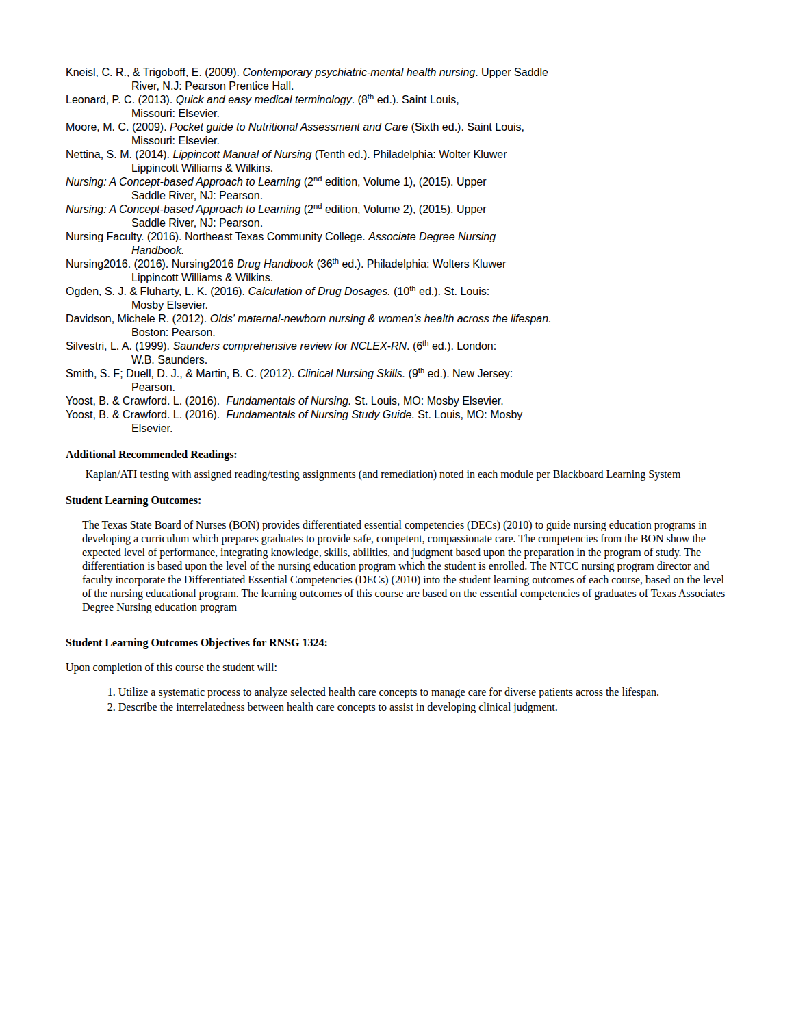Kneisl, C. R., & Trigoboff, E. (2009). Contemporary psychiatric-mental health nursing. Upper SaddleRiver, N.J: Pearson Prentice Hall.
Leonard, P. C. (2013). Quick and easy medical terminology. (8th ed.). Saint Louis,Missouri: Elsevier.
Moore, M. C. (2009). Pocket guide to Nutritional Assessment and Care (Sixth ed.). Saint Louis,Missouri: Elsevier.
Nettina, S. M. (2014). Lippincott Manual of Nursing (Tenth ed.). Philadelphia: Wolter KluwerLippincott Williams & Wilkins.
Nursing: A Concept-based Approach to Learning (2nd edition, Volume 1), (2015). UpperSaddle River, NJ: Pearson.
Nursing: A Concept-based Approach to Learning (2nd edition, Volume 2), (2015). UpperSaddle River, NJ: Pearson.
Nursing Faculty. (2016). Northeast Texas Community College. Associate Degree Nursing Handbook.
Nursing2016. (2016). Nursing2016 Drug Handbook (36th ed.). Philadelphia: Wolters KluwerLippincott Williams & Wilkins.
Ogden, S. J. & Fluharty, L. K. (2016). Calculation of Drug Dosages. (10th ed.). St. Louis:Mosby Elsevier.
Davidson, Michele R. (2012). Olds' maternal-newborn nursing & women's health across the lifespan. Boston: Pearson.
Silvestri, L. A. (1999). Saunders comprehensive review for NCLEX-RN. (6th ed.). London:W.B. Saunders.
Smith, S. F; Duell, D. J., & Martin, B. C. (2012). Clinical Nursing Skills. (9th ed.). New Jersey:Pearson.
Yoost, B. & Crawford. L. (2016). Fundamentals of Nursing. St. Louis, MO: Mosby Elsevier.
Yoost, B. & Crawford. L. (2016). Fundamentals of Nursing Study Guide. St. Louis, MO: MosbyElsevier.
Additional Recommended Readings:
Kaplan/ATI testing with assigned reading/testing assignments (and remediation) noted in each module per Blackboard Learning System
Student Learning Outcomes:
The Texas State Board of Nurses (BON) provides differentiated essential competencies (DECs) (2010) to guide nursing education programs in developing a curriculum which prepares graduates to provide safe, competent, compassionate care. The competencies from the BON show the expected level of performance, integrating knowledge, skills, abilities, and judgment based upon the preparation in the program of study. The differentiation is based upon the level of the nursing education program which the student is enrolled. The NTCC nursing program director and faculty incorporate the Differentiated Essential Competencies (DECs) (2010) into the student learning outcomes of each course, based on the level of the nursing educational program. The learning outcomes of this course are based on the essential competencies of graduates of Texas Associates Degree Nursing education program
Student Learning Outcomes Objectives for RNSG 1324:
Upon completion of this course the student will:
Utilize a systematic process to analyze selected health care concepts to manage care for diverse patients across the lifespan.
Describe the interrelatedness between health care concepts to assist in developing clinical judgment.